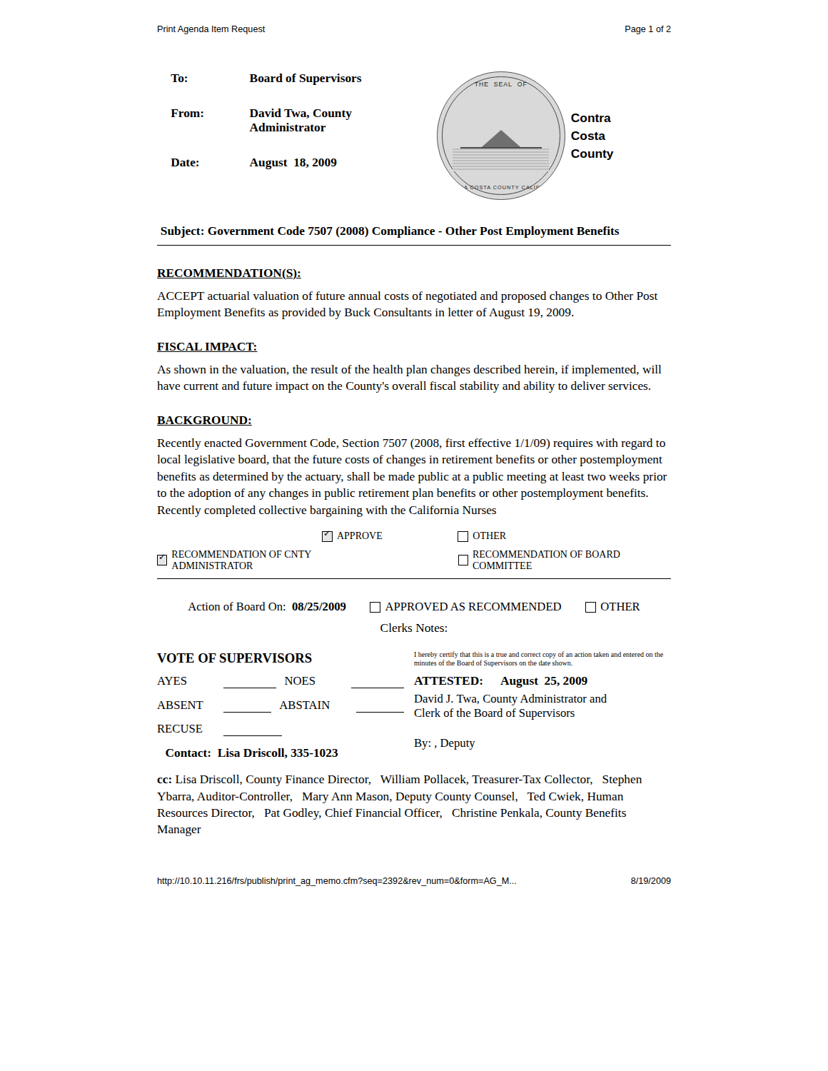Print Agenda Item Request
Page 1 of 2
To:
Board of Supervisors
From:
David Twa, County
Administrator
Date:
August 18, 2009
THE SEAL OF
CONTRA COSTA COUNTY CALIFORNIA
Contra
Costa
County
Subject: Government Code 7507 (2008) Compliance - Other Post Employment Benefits
RECOMMENDATION(S):
ACCEPT actuarial valuation of future annual costs of negotiated and proposed changes to Other Post Employment Benefits as provided by Buck Consultants in letter of August 19, 2009.
FISCAL IMPACT:
As shown in the valuation, the result of the health plan changes described herein, if implemented, will have current and future impact on the County's overall fiscal stability and ability to deliver services.
BACKGROUND:
Recently enacted Government Code, Section 7507 (2008, first effective 1/1/09) requires with regard to local legislative board, that the future costs of changes in retirement benefits or other postemployment benefits as determined by the actuary, shall be made public at a public meeting at least two weeks prior to the adoption of any changes in public retirement plan benefits or other postemployment benefits. Recently completed collective bargaining with the California Nurses
APPROVE
OTHER
RECOMMENDATION OF CNTY ADMINISTRATOR
RECOMMENDATION OF BOARD COMMITTEE
Action of Board On: 08/25/2009
APPROVED AS RECOMMENDED
OTHER
Clerks Notes:
VOTE OF SUPERVISORS
AYES NOES
ABSENT ABSTAIN
RECUSE
Contact: Lisa Driscoll, 335-1023
I hereby certify that this is a true and correct copy of an action taken and entered on the minutes of the Board of Supervisors on the date shown.
ATTESTED: August 25, 2009
David J. Twa, County Administrator and
Clerk of the Board of Supervisors
By: , Deputy
cc: Lisa Driscoll, County Finance Director, William Pollacek, Treasurer-Tax Collector, Stephen Ybarra, Auditor-Controller, Mary Ann Mason, Deputy County Counsel, Ted Cwiek, Human Resources Director, Pat Godley, Chief Financial Officer, Christine Penkala, County Benefits Manager
http://10.10.11.216/frs/publish/print_ag_memo.cfm?seq=2392&rev_num=0&form=AG_M...
8/19/2009